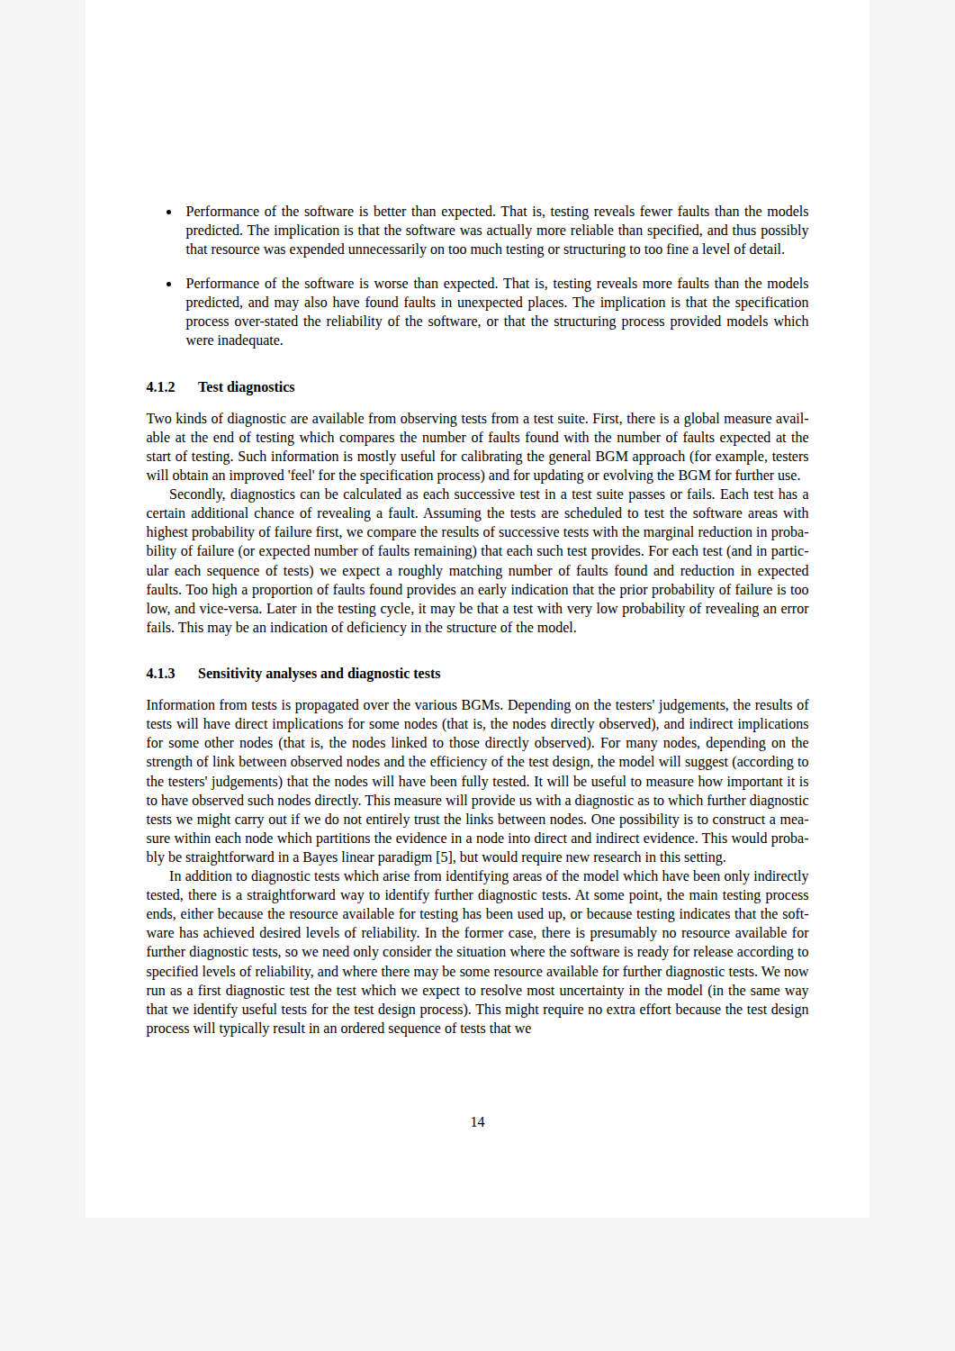Performance of the software is better than expected. That is, testing reveals fewer faults than the models predicted. The implication is that the software was actually more reliable than specified, and thus possibly that resource was expended unnecessarily on too much testing or structuring to too fine a level of detail.
Performance of the software is worse than expected. That is, testing reveals more faults than the models predicted, and may also have found faults in unexpected places. The implication is that the specification process over-stated the reliability of the software, or that the structuring process provided models which were inadequate.
4.1.2 Test diagnostics
Two kinds of diagnostic are available from observing tests from a test suite. First, there is a global measure available at the end of testing which compares the number of faults found with the number of faults expected at the start of testing. Such information is mostly useful for calibrating the general BGM approach (for example, testers will obtain an improved 'feel' for the specification process) and for updating or evolving the BGM for further use.
Secondly, diagnostics can be calculated as each successive test in a test suite passes or fails. Each test has a certain additional chance of revealing a fault. Assuming the tests are scheduled to test the software areas with highest probability of failure first, we compare the results of successive tests with the marginal reduction in probability of failure (or expected number of faults remaining) that each such test provides. For each test (and in particular each sequence of tests) we expect a roughly matching number of faults found and reduction in expected faults. Too high a proportion of faults found provides an early indication that the prior probability of failure is too low, and vice-versa. Later in the testing cycle, it may be that a test with very low probability of revealing an error fails. This may be an indication of deficiency in the structure of the model.
4.1.3 Sensitivity analyses and diagnostic tests
Information from tests is propagated over the various BGMs. Depending on the testers' judgements, the results of tests will have direct implications for some nodes (that is, the nodes directly observed), and indirect implications for some other nodes (that is, the nodes linked to those directly observed). For many nodes, depending on the strength of link between observed nodes and the efficiency of the test design, the model will suggest (according to the testers' judgements) that the nodes will have been fully tested. It will be useful to measure how important it is to have observed such nodes directly. This measure will provide us with a diagnostic as to which further diagnostic tests we might carry out if we do not entirely trust the links between nodes. One possibility is to construct a measure within each node which partitions the evidence in a node into direct and indirect evidence. This would probably be straightforward in a Bayes linear paradigm [5], but would require new research in this setting.
In addition to diagnostic tests which arise from identifying areas of the model which have been only indirectly tested, there is a straightforward way to identify further diagnostic tests. At some point, the main testing process ends, either because the resource available for testing has been used up, or because testing indicates that the software has achieved desired levels of reliability. In the former case, there is presumably no resource available for further diagnostic tests, so we need only consider the situation where the software is ready for release according to specified levels of reliability, and where there may be some resource available for further diagnostic tests. We now run as a first diagnostic test the test which we expect to resolve most uncertainty in the model (in the same way that we identify useful tests for the test design process). This might require no extra effort because the test design process will typically result in an ordered sequence of tests that we
14